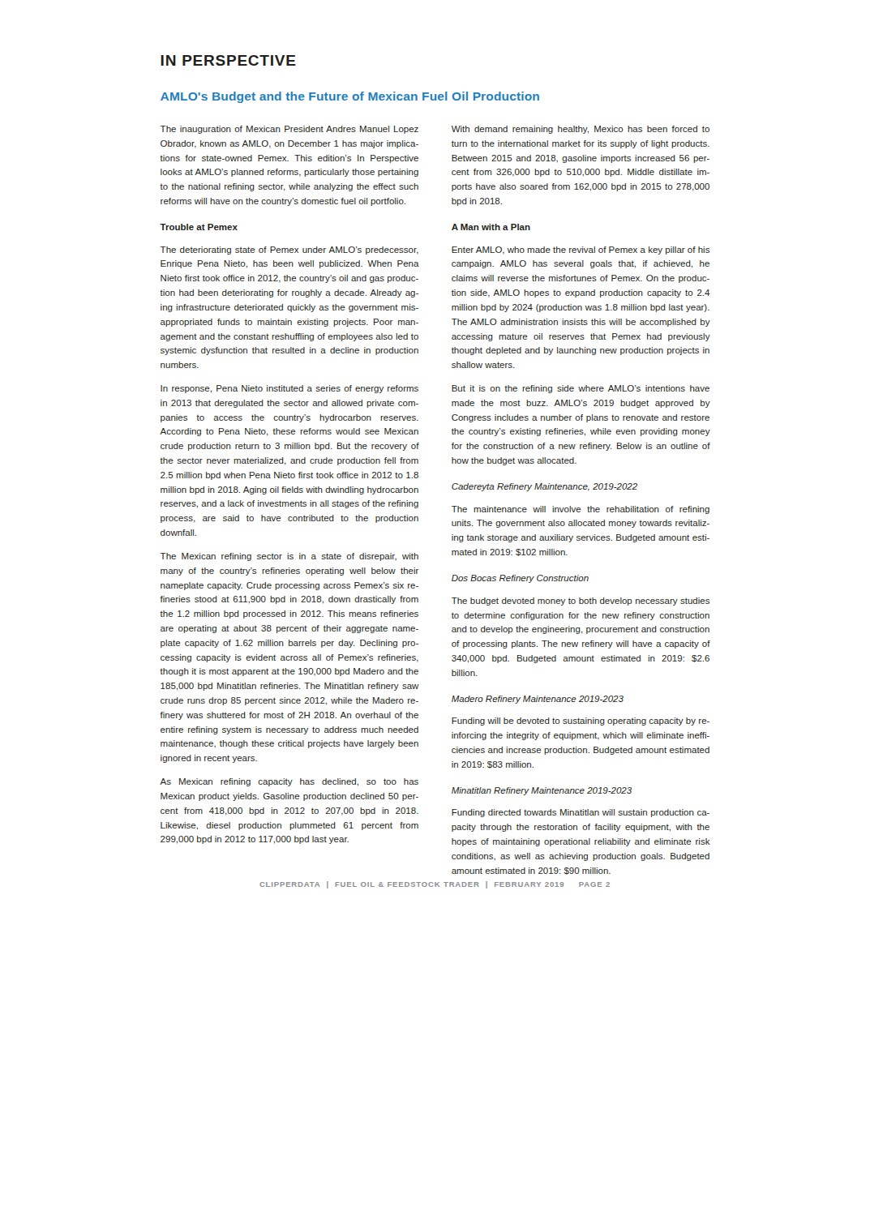In Perspective
AMLO's Budget and the Future of Mexican Fuel Oil Production
The inauguration of Mexican President Andres Manuel Lopez Obrador, known as AMLO, on December 1 has major implications for state-owned Pemex. This edition’s In Perspective looks at AMLO’s planned reforms, particularly those pertaining to the national refining sector, while analyzing the effect such reforms will have on the country’s domestic fuel oil portfolio.
Trouble at Pemex
The deteriorating state of Pemex under AMLO’s predecessor, Enrique Pena Nieto, has been well publicized. When Pena Nieto first took office in 2012, the country’s oil and gas production had been deteriorating for roughly a decade. Already aging infrastructure deteriorated quickly as the government misappropriated funds to maintain existing projects. Poor management and the constant reshuffling of employees also led to systemic dysfunction that resulted in a decline in production numbers.
In response, Pena Nieto instituted a series of energy reforms in 2013 that deregulated the sector and allowed private companies to access the country’s hydrocarbon reserves. According to Pena Nieto, these reforms would see Mexican crude production return to 3 million bpd. But the recovery of the sector never materialized, and crude production fell from 2.5 million bpd when Pena Nieto first took office in 2012 to 1.8 million bpd in 2018. Aging oil fields with dwindling hydrocarbon reserves, and a lack of investments in all stages of the refining process, are said to have contributed to the production downfall.
The Mexican refining sector is in a state of disrepair, with many of the country’s refineries operating well below their nameplate capacity. Crude processing across Pemex’s six refineries stood at 611,900 bpd in 2018, down drastically from the 1.2 million bpd processed in 2012. This means refineries are operating at about 38 percent of their aggregate nameplate capacity of 1.62 million barrels per day. Declining processing capacity is evident across all of Pemex’s refineries, though it is most apparent at the 190,000 bpd Madero and the 185,000 bpd Minatitlan refineries. The Minatitlan refinery saw crude runs drop 85 percent since 2012, while the Madero refinery was shuttered for most of 2H 2018. An overhaul of the entire refining system is necessary to address much needed maintenance, though these critical projects have largely been ignored in recent years.
As Mexican refining capacity has declined, so too has Mexican product yields. Gasoline production declined 50 percent from 418,000 bpd in 2012 to 207,00 bpd in 2018. Likewise, diesel production plummeted 61 percent from 299,000 bpd in 2012 to 117,000 bpd last year.
With demand remaining healthy, Mexico has been forced to turn to the international market for its supply of light products. Between 2015 and 2018, gasoline imports increased 56 percent from 326,000 bpd to 510,000 bpd. Middle distillate imports have also soared from 162,000 bpd in 2015 to 278,000 bpd in 2018.
A Man with a Plan
Enter AMLO, who made the revival of Pemex a key pillar of his campaign. AMLO has several goals that, if achieved, he claims will reverse the misfortunes of Pemex. On the production side, AMLO hopes to expand production capacity to 2.4 million bpd by 2024 (production was 1.8 million bpd last year). The AMLO administration insists this will be accomplished by accessing mature oil reserves that Pemex had previously thought depleted and by launching new production projects in shallow waters.
But it is on the refining side where AMLO’s intentions have made the most buzz. AMLO’s 2019 budget approved by Congress includes a number of plans to renovate and restore the country’s existing refineries, while even providing money for the construction of a new refinery. Below is an outline of how the budget was allocated.
Cadereyta Refinery Maintenance, 2019-2022
The maintenance will involve the rehabilitation of refining units. The government also allocated money towards revitalizing tank storage and auxiliary services. Budgeted amount estimated in 2019: $102 million.
Dos Bocas Refinery Construction
The budget devoted money to both develop necessary studies to determine configuration for the new refinery construction and to develop the engineering, procurement and construction of processing plants. The new refinery will have a capacity of 340,000 bpd. Budgeted amount estimated in 2019: $2.6 billion.
Madero Refinery Maintenance 2019-2023
Funding will be devoted to sustaining operating capacity by reinforcing the integrity of equipment, which will eliminate inefficiencies and increase production. Budgeted amount estimated in 2019: $83 million.
Minatitlan Refinery Maintenance 2019-2023
Funding directed towards Minatitlan will sustain production capacity through the restoration of facility equipment, with the hopes of maintaining operational reliability and eliminate risk conditions, as well as achieving production goals. Budgeted amount estimated in 2019: $90 million.
CLIPPERDATA | FUEL OIL & FEEDSTOCK TRADER | FEBRUARY 2019 PAGE 2